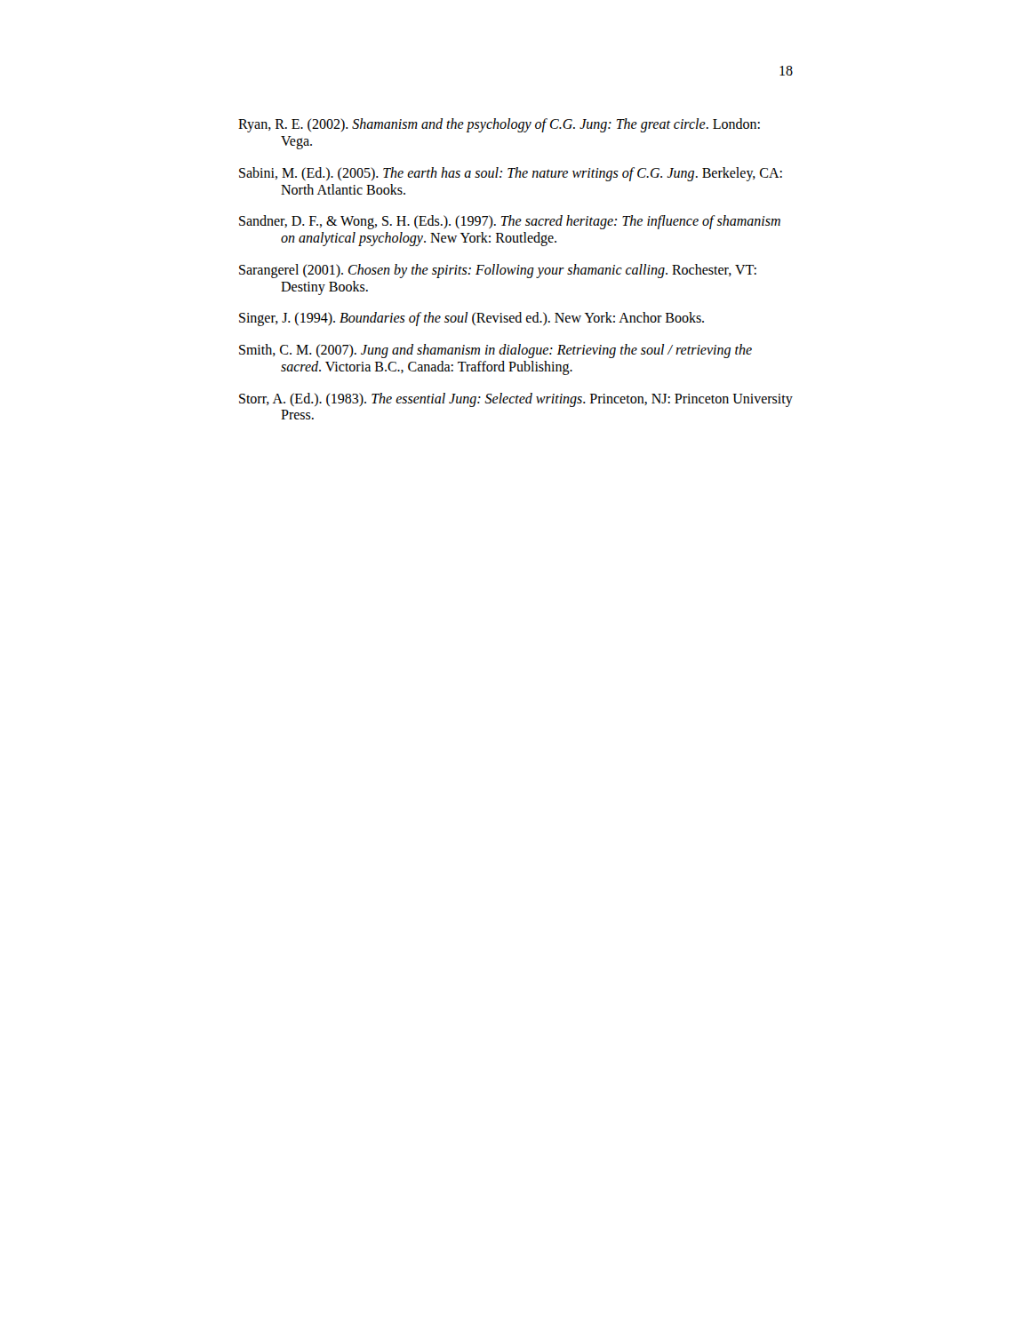18
Ryan, R. E. (2002). Shamanism and the psychology of C.G. Jung: The great circle. London: Vega.
Sabini, M. (Ed.). (2005). The earth has a soul: The nature writings of C.G. Jung. Berkeley, CA: North Atlantic Books.
Sandner, D. F., & Wong, S. H. (Eds.). (1997). The sacred heritage: The influence of shamanism on analytical psychology. New York: Routledge.
Sarangerel (2001). Chosen by the spirits: Following your shamanic calling. Rochester, VT: Destiny Books.
Singer, J. (1994). Boundaries of the soul (Revised ed.). New York: Anchor Books.
Smith, C. M. (2007). Jung and shamanism in dialogue: Retrieving the soul / retrieving the sacred. Victoria B.C., Canada: Trafford Publishing.
Storr, A. (Ed.). (1983). The essential Jung: Selected writings. Princeton, NJ: Princeton University Press.